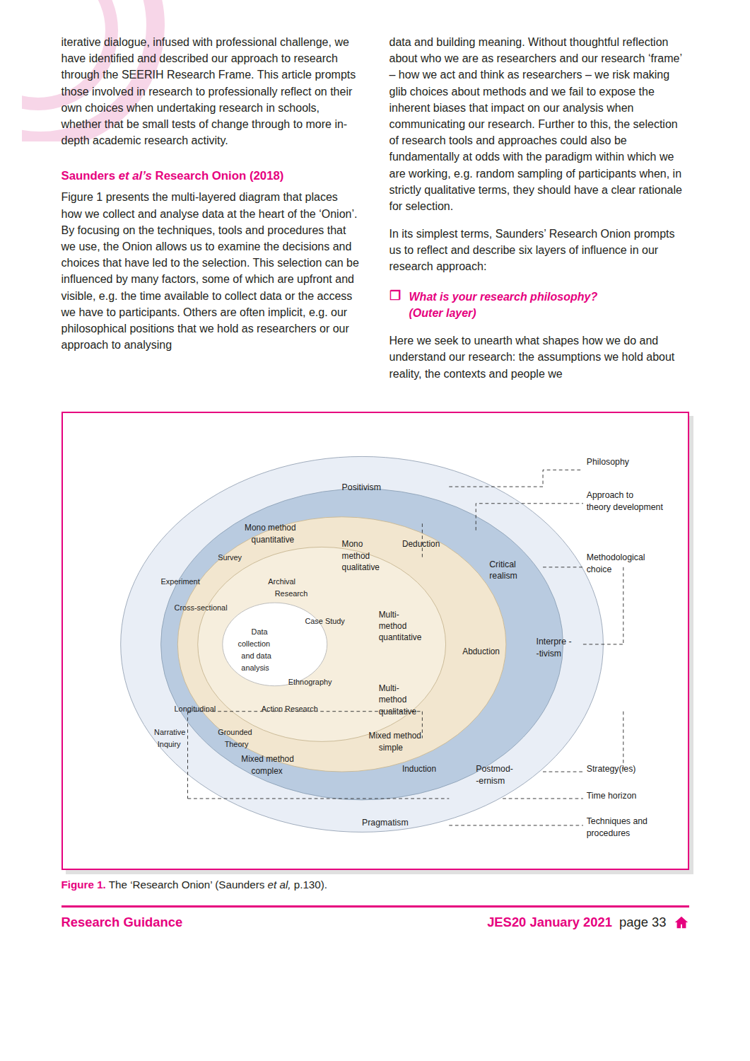iterative dialogue, infused with professional challenge, we have identified and described our approach to research through the SEERIH Research Frame. This article prompts those involved in research to professionally reflect on their own choices when undertaking research in schools, whether that be small tests of change through to more in-depth academic research activity.
Saunders et al’s Research Onion (2018)
Figure 1 presents the multi-layered diagram that places how we collect and analyse data at the heart of the ‘Onion’. By focusing on the techniques, tools and procedures that we use, the Onion allows us to examine the decisions and choices that have led to the selection. This selection can be influenced by many factors, some of which are upfront and visible, e.g. the time available to collect data or the access we have to participants. Others are often implicit, e.g. our philosophical positions that we hold as researchers or our approach to analysing
data and building meaning. Without thoughtful reflection about who we are as researchers and our research ‘frame’ – how we act and think as researchers – we risk making glib choices about methods and we fail to expose the inherent biases that impact on our analysis when communicating our research. Further to this, the selection of research tools and approaches could also be fundamentally at odds with the paradigm within which we are working, e.g. random sampling of participants when, in strictly qualitative terms, they should have a clear rationale for selection.
In its simplest terms, Saunders’ Research Onion prompts us to reflect and describe six layers of influence in our research approach:
❐ What is your research philosophy?
(Outer layer)
Here we seek to unearth what shapes how we do and understand our research: the assumptions we hold about reality, the contexts and people we
Positivism Pragmatism Critical realism Interpre - -tivism Postmod- -ernism Deduction Abduction Induction Mono method qualitative Mono method quantitative Multi- method quantitative Multi- method qualitative Mixed method simple Mixed method complex Survey Experiment Archival Research Cross-sectional Case Study Ethnography Longitudinal Action Research Narrative Inquiry Grounded Theory Data collection and data analysis Philosophy Approach to theory development Methodological choice Strategy(ies) Time horizon Techniques and procedures
Figure 1. The ‘Research Onion’ (Saunders et al, p.130).
Research Guidance
JES20 January 2021 page 33